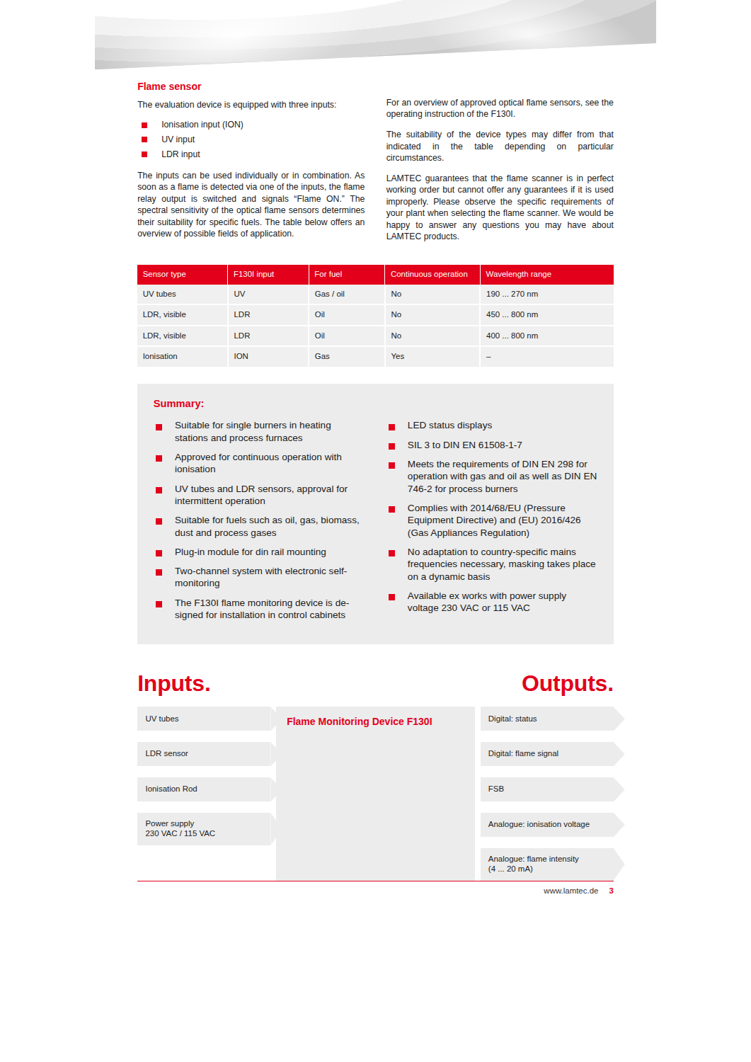Flame sensor
The evaluation device is equipped with three inputs:
Ionisation input (ION)
UV input
LDR input
The inputs can be used individually or in combination. As soon as a flame is detected via one of the inputs, the flame relay output is switched and signals “Flame ON.” The spectral sensitivity of the optical flame sensors determines their suitability for specific fuels. The table below offers an overview of possible fields of application.
For an overview of approved optical flame sensors, see the operating instruction of the F130I.
The suitability of the device types may differ from that indicated in the table depending on particular circumstances.
LAMTEC guarantees that the flame scanner is in perfect working order but cannot offer any guarantees if it is used improperly. Please observe the specific requirements of your plant when selecting the flame scanner. We would be happy to answer any questions you may have about LAMTEC products.
| Sensor type | F130I input | For fuel | Continuous operation | Wavelength range |
| --- | --- | --- | --- | --- |
| UV tubes | UV | Gas / oil | No | 190 ... 270 nm |
| LDR, visible | LDR | Oil | No | 450 ... 800 nm |
| LDR, visible | LDR | Oil | No | 400 ... 800 nm |
| Ionisation | ION | Gas | Yes | – |
Summary:
Suitable for single burners in heating stations and process furnaces
Approved for continuous operation with ionisation
UV tubes and LDR sensors, approval for intermittent operation
Suitable for fuels such as oil, gas, biomass, dust and process gases
Plug-in module for din rail mounting
Two-channel system with electronic self-monitoring
The F130I flame monitoring device is de-signed for installation in control cabinets
LED status displays
SIL 3 to DIN EN 61508-1-7
Meets the requirements of DIN EN 298 for operation with gas and oil as well as DIN EN 746-2 for process burners
Complies with 2014/68/EU (Pressure Equipment Directive) and (EU) 2016/426 (Gas Appliances Regulation)
No adaptation to country-specific mains frequencies necessary, masking takes place on a dynamic basis
Available ex works with power supply voltage 230 VAC or 115 VAC
Inputs. Outputs.
UV tubes
LDR sensor
Ionisation Rod
Power supply
230 VAC / 115 VAC
Flame Monitoring Device F130I
Digital: status
Digital: flame signal
FSB
Analogue: ionisation voltage
Analogue: flame intensity
(4 ... 20 mA)
www.lamtec.de 3